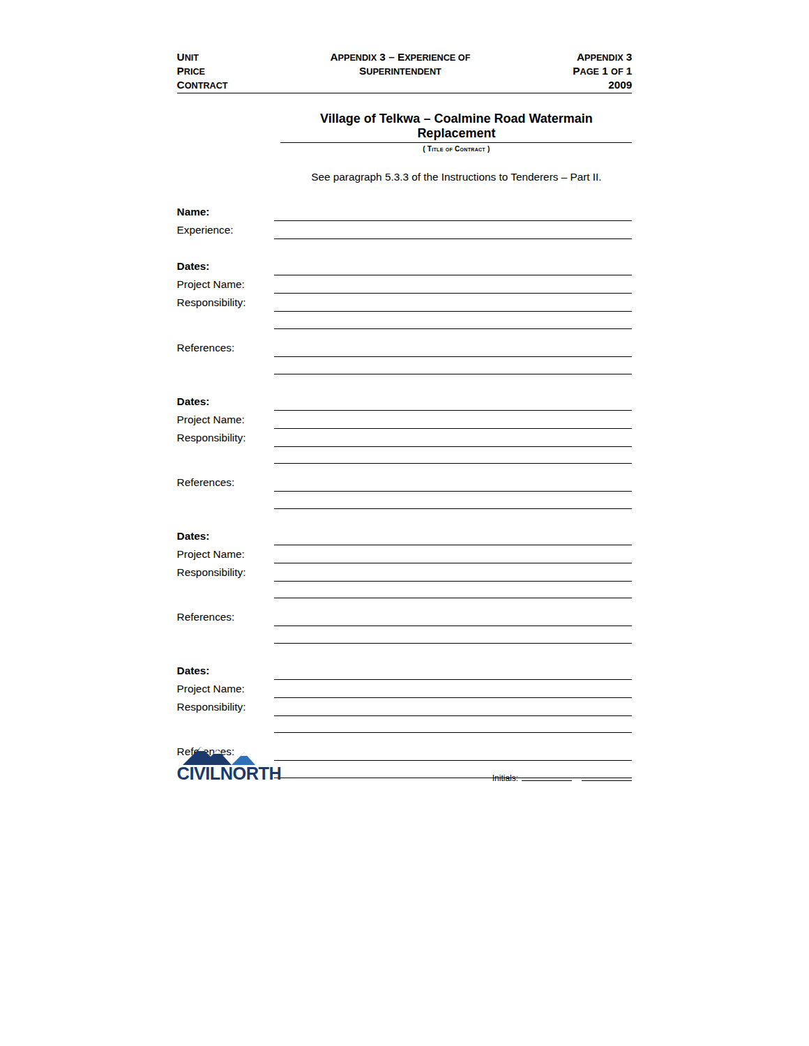UNIT
PRICE
CONTRACT
APPENDIX 3 – EXPERIENCE OF
SUPERINTENDENT
APPENDIX 3
PAGE 1 OF 1
2009
Village of Telkwa – Coalmine Road Watermain Replacement
( Title of Contract )
See paragraph 5.3.3 of the Instructions to Tenderers – Part II.
Name:
Experience:
Dates:
Project Name:
Responsibility:
References:
Dates:
Project Name:
Responsibility:
References:
Dates:
Project Name:
Responsibility:
References:
Dates:
Project Name:
Responsibility:
References:
CIVIL NORTH
Initials: